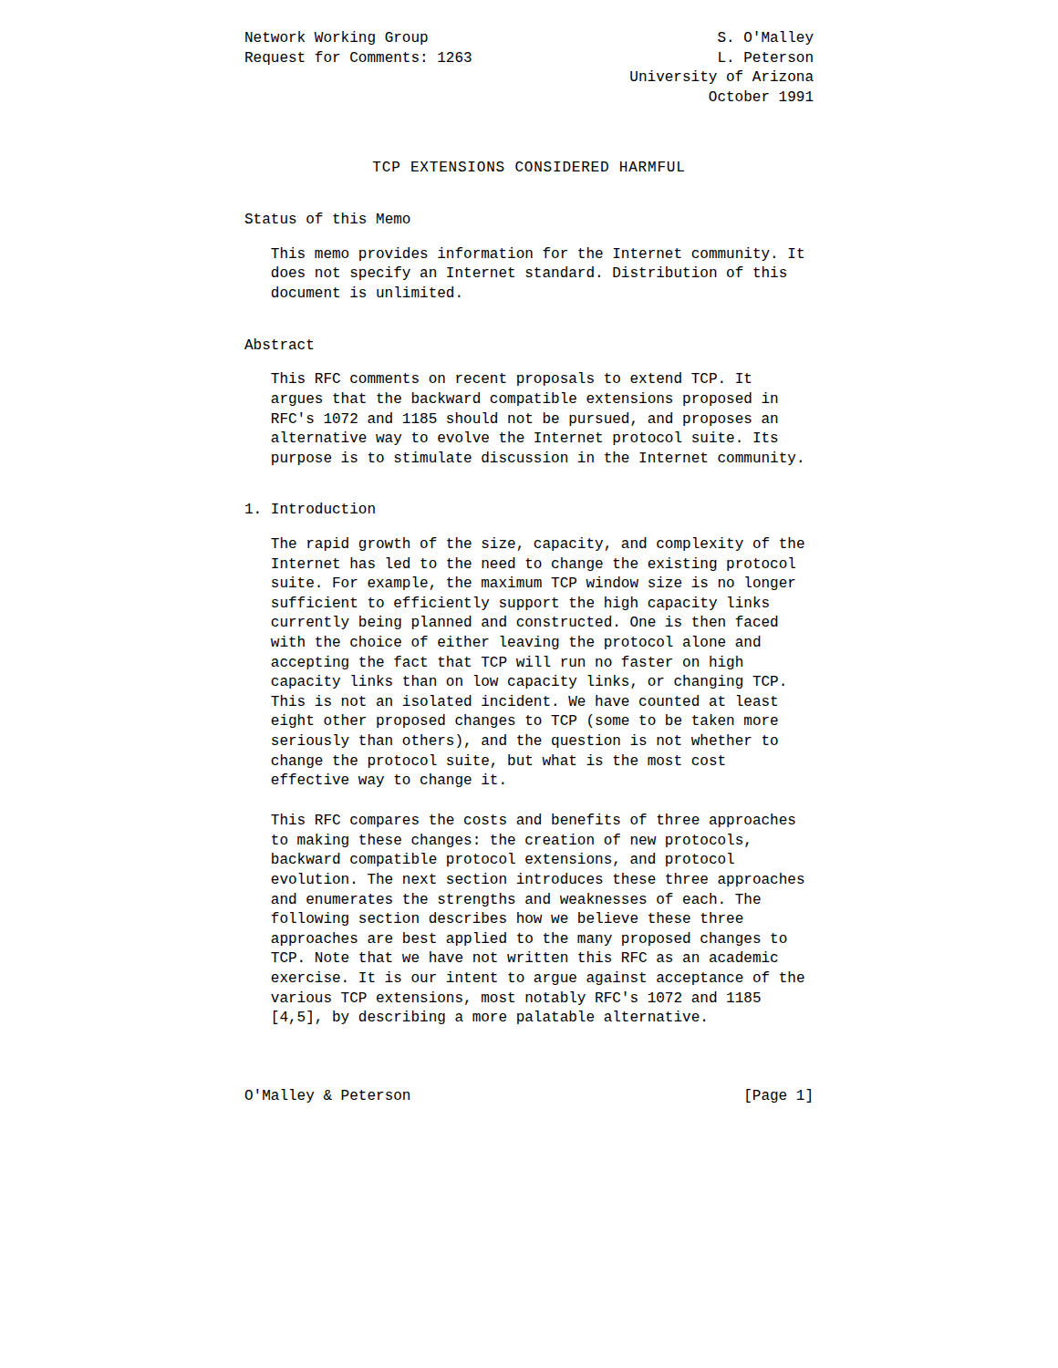Network Working Group Request for Comments: 1263
S. O'Malley L. Peterson University of Arizona October 1991
TCP EXTENSIONS CONSIDERED HARMFUL
Status of this Memo
This memo provides information for the Internet community. It does not specify an Internet standard. Distribution of this document is unlimited.
Abstract
This RFC comments on recent proposals to extend TCP. It argues that the backward compatible extensions proposed in RFC's 1072 and 1185 should not be pursued, and proposes an alternative way to evolve the Internet protocol suite. Its purpose is to stimulate discussion in the Internet community.
1. Introduction
The rapid growth of the size, capacity, and complexity of the Internet has led to the need to change the existing protocol suite. For example, the maximum TCP window size is no longer sufficient to efficiently support the high capacity links currently being planned and constructed. One is then faced with the choice of either leaving the protocol alone and accepting the fact that TCP will run no faster on high capacity links than on low capacity links, or changing TCP. This is not an isolated incident. We have counted at least eight other proposed changes to TCP (some to be taken more seriously than others), and the question is not whether to change the protocol suite, but what is the most cost effective way to change it.
This RFC compares the costs and benefits of three approaches to making these changes: the creation of new protocols, backward compatible protocol extensions, and protocol evolution. The next section introduces these three approaches and enumerates the strengths and weaknesses of each. The following section describes how we believe these three approaches are best applied to the many proposed changes to TCP. Note that we have not written this RFC as an academic exercise. It is our intent to argue against acceptance of the various TCP extensions, most notably RFC's 1072 and 1185 [4,5], by describing a more palatable alternative.
O'Malley & Peterson
[Page 1]